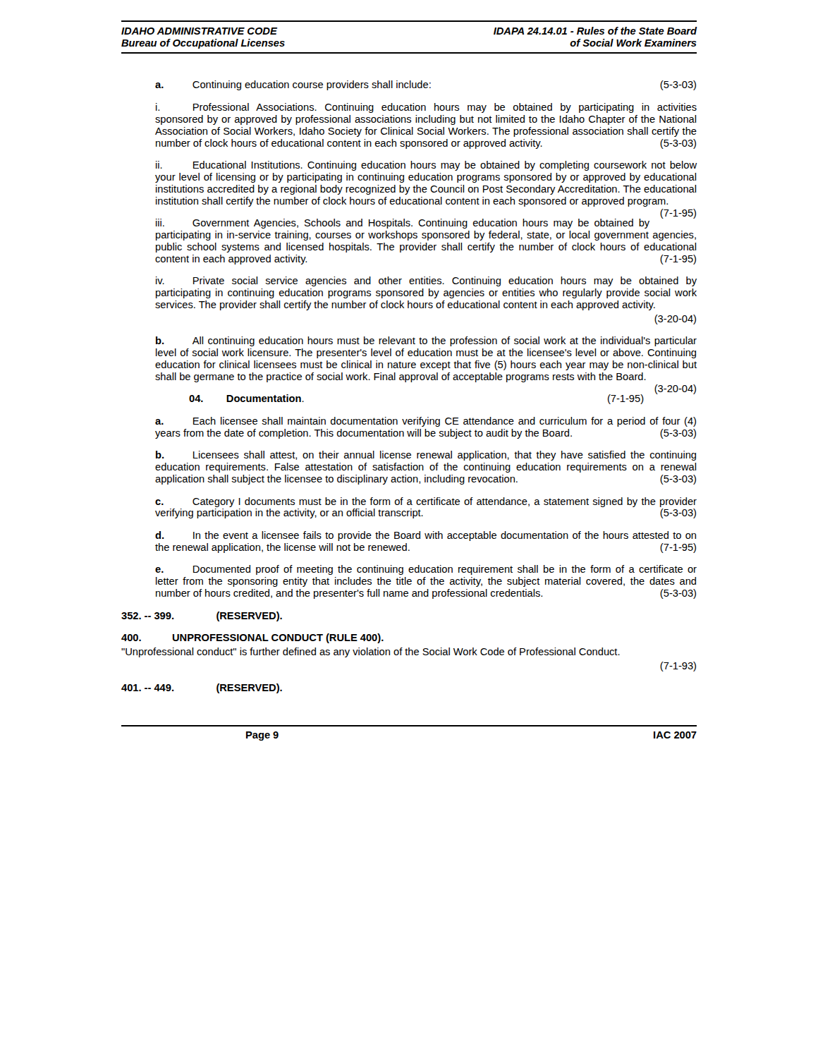| IDAHO ADMINISTRATIVE CODE Bureau of Occupational Licenses | IDAPA 24.14.01 - Rules of the State Board of Social Work Examiners |
a. Continuing education course providers shall include:(5-3-03)
i. Professional Associations. Continuing education hours may be obtained by participating in activities sponsored by or approved by professional associations including but not limited to the Idaho Chapter of the National Association of Social Workers, Idaho Society for Clinical Social Workers. The professional association shall certify the number of clock hours of educational content in each sponsored or approved activity.(5-3-03)
ii. Educational Institutions. Continuing education hours may be obtained by completing coursework not below your level of licensing or by participating in continuing education programs sponsored by or approved by educational institutions accredited by a regional body recognized by the Council on Post Secondary Accreditation. The educational institution shall certify the number of clock hours of educational content in each sponsored or approved program.(7-1-95)
iii. Government Agencies, Schools and Hospitals. Continuing education hours may be obtained by participating in in-service training, courses or workshops sponsored by federal, state, or local government agencies, public school systems and licensed hospitals. The provider shall certify the number of clock hours of educational content in each approved activity.(7-1-95)
iv. Private social service agencies and other entities. Continuing education hours may be obtained by participating in continuing education programs sponsored by agencies or entities who regularly provide social work services. The provider shall certify the number of clock hours of educational content in each approved activity.
(3-20-04)
b. All continuing education hours must be relevant to the profession of social work at the individual's particular level of social work licensure. The presenter's level of education must be at the licensee's level or above. Continuing education for clinical licensees must be clinical in nature except that five (5) hours each year may be non-clinical but shall be germane to the practice of social work. Final approval of acceptable programs rests with the Board.(3-20-04)
04. Documentation.(7-1-95)
a. Each licensee shall maintain documentation verifying CE attendance and curriculum for a period of four (4) years from the date of completion. This documentation will be subject to audit by the Board.(5-3-03)
b. Licensees shall attest, on their annual license renewal application, that they have satisfied the continuing education requirements. False attestation of satisfaction of the continuing education requirements on a renewal application shall subject the licensee to disciplinary action, including revocation.(5-3-03)
c. Category I documents must be in the form of a certificate of attendance, a statement signed by the provider verifying participation in the activity, or an official transcript.(5-3-03)
d. In the event a licensee fails to provide the Board with acceptable documentation of the hours attested to on the renewal application, the license will not be renewed.(7-1-95)
e. Documented proof of meeting the continuing education requirement shall be in the form of a certificate or letter from the sponsoring entity that includes the title of the activity, the subject material covered, the dates and number of hours credited, and the presenter's full name and professional credentials.(5-3-03)
352. -- 399.(RESERVED).
400. UNPROFESSIONAL CONDUCT (RULE 400).
"Unprofessional conduct" is further defined as any violation of the Social Work Code of Professional Conduct.
(7-1-93)
401. -- 449.(RESERVED).
| | Page 9 | IAC 2007 |